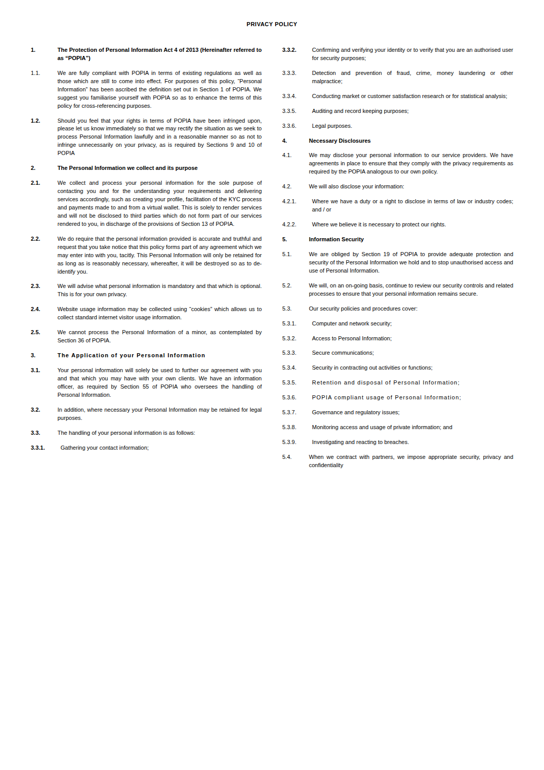PRIVACY POLICY
1.
The Protection of Personal Information Act 4 of 2013 (Hereinafter referred to as “POPIA”)
1.1.
We are fully compliant with POPIA in terms of existing regulations as well as those which are still to come into effect. For purposes of this policy, “Personal Information” has been ascribed the definition set out in Section 1 of POPIA. We suggest you familiarise yourself with POPIA so as to enhance the terms of this policy for cross-referencing purposes.
1.2.
Should you feel that your rights in terms of POPIA have been infringed upon, please let us know immediately so that we may rectify the situation as we seek to process Personal Information lawfully and in a reasonable manner so as not to infringe unnecessarily on your privacy, as is required by Sections 9 and 10 of POPIA
2.
The Personal Information we collect and its purpose
2.1.
We collect and process your personal information for the sole purpose of contacting you and for the understanding your requirements and delivering services accordingly, such as creating your profile, facilitation of the KYC process and payments made to and from a virtual wallet. This is solely to render services and will not be disclosed to third parties which do not form part of our services rendered to you, in discharge of the provisions of Section 13 of POPIA.
2.2.
We do require that the personal information provided is accurate and truthful and request that you take notice that this policy forms part of any agreement which we may enter into with you, tacitly. This Personal Information will only be retained for as long as is reasonably necessary, whereafter, it will be destroyed so as to de-identify you.
2.3.
We will advise what personal information is mandatory and that which is optional. This is for your own privacy.
2.4.
Website usage information may be collected using “cookies” which allows us to collect standard internet visitor usage information.
2.5.
We cannot process the Personal Information of a minor, as contemplated by Section 36 of POPIA.
3.
The Application of your Personal Information
3.1.
Your personal information will solely be used to further our agreement with you and that which you may have with your own clients. We have an information officer, as required by Section 55 of POPIA who oversees the handling of Personal Information.
3.2.
In addition, where necessary your Personal Information may be retained for legal purposes.
3.3.
The handling of your personal information is as follows:
3.3.1.
Gathering your contact information;
3.3.2.
Confirming and verifying your identity or to verify that you are an authorised user for security purposes;
3.3.3.
Detection and prevention of fraud, crime, money laundering or other malpractice;
3.3.4.
Conducting market or customer satisfaction research or for statistical analysis;
3.3.5.
Auditing and record keeping purposes;
3.3.6.
Legal purposes.
4.
Necessary Disclosures
4.1.
We may disclose your personal information to our service providers. We have agreements in place to ensure that they comply with the privacy requirements as required by the POPIA analogous to our own policy.
4.2.
We will also disclose your information:
4.2.1.
Where we have a duty or a right to disclose in terms of law or industry codes; and / or
4.2.2.
Where we believe it is necessary to protect our rights.
5.
Information Security
5.1.
We are obliged by Section 19 of POPIA to provide adequate protection and security of the Personal Information we hold and to stop unauthorised access and use of Personal Information.
5.2.
We will, on an on-going basis, continue to review our security controls and related processes to ensure that your personal information remains secure.
5.3.
Our security policies and procedures cover:
5.3.1.
Computer and network security;
5.3.2.
Access to Personal Information;
5.3.3.
Secure communications;
5.3.4.
Security in contracting out activities or functions;
5.3.5.
Retention and disposal of Personal Information;
5.3.6.
POPIA compliant usage of Personal Information;
5.3.7.
Governance and regulatory issues;
5.3.8.
Monitoring access and usage of private information; and
5.3.9.
Investigating and reacting to breaches.
5.4.
When we contract with partners, we impose appropriate security, privacy and confidentiality